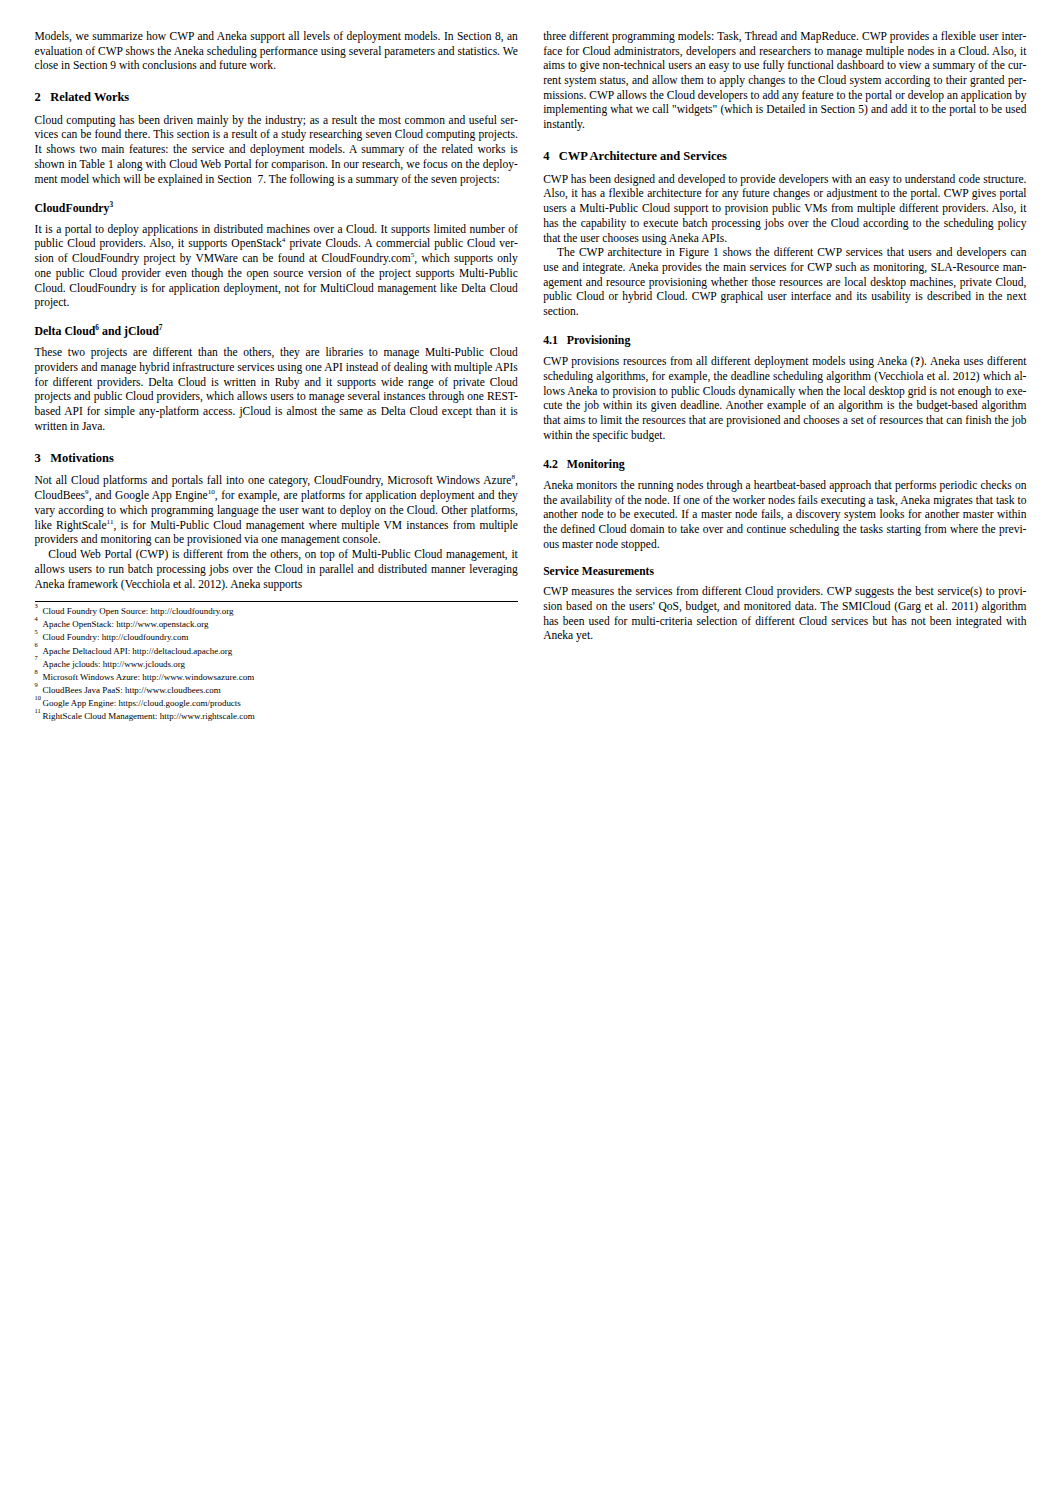Models, we summarize how CWP and Aneka support all levels of deployment models. In Section 8, an evaluation of CWP shows the Aneka scheduling performance using several parameters and statistics. We close in Section 9 with conclusions and future work.
2 Related Works
Cloud computing has been driven mainly by the industry; as a result the most common and useful services can be found there. This section is a result of a study researching seven Cloud computing projects. It shows two main features: the service and deployment models. A summary of the related works is shown in Table 1 along with Cloud Web Portal for comparison. In our research, we focus on the deployment model which will be explained in Section 7. The following is a summary of the seven projects:
CloudFoundry3
It is a portal to deploy applications in distributed machines over a Cloud. It supports limited number of public Cloud providers. Also, it supports OpenStack4 private Clouds. A commercial public Cloud version of CloudFoundry project by VMWare can be found at CloudFoundry.com5, which supports only one public Cloud provider even though the open source version of the project supports Multi-Public Cloud. CloudFoundry is for application deployment, not for MultiCloud management like Delta Cloud project.
Delta Cloud6 and jCloud7
These two projects are different than the others, they are libraries to manage Multi-Public Cloud providers and manage hybrid infrastructure services using one API instead of dealing with multiple APIs for different providers. Delta Cloud is written in Ruby and it supports wide range of private Cloud projects and public Cloud providers, which allows users to manage several instances through one REST-based API for simple any-platform access. jCloud is almost the same as Delta Cloud except than it is written in Java.
3 Motivations
Not all Cloud platforms and portals fall into one category, CloudFoundry, Microsoft Windows Azure8, CloudBees9, and Google App Engine10, for example, are platforms for application deployment and they vary according to which programming language the user want to deploy on the Cloud. Other platforms, like RightScale11, is for Multi-Public Cloud management where multiple VM instances from multiple providers and monitoring can be provisioned via one management console.
Cloud Web Portal (CWP) is different from the others, on top of Multi-Public Cloud management, it allows users to run batch processing jobs over the Cloud in parallel and distributed manner leveraging Aneka framework (Vecchiola et al. 2012). Aneka supports
3Cloud Foundry Open Source: http://cloudfoundry.org
4Apache OpenStack: http://www.openstack.org
5Cloud Foundry: http://cloudfoundry.com
6Apache Deltacloud API: http://deltacloud.apache.org
7Apache jclouds: http://www.jclouds.org
8Microsoft Windows Azure: http://www.windowsazure.com
9CloudBees Java PaaS: http://www.cloudbees.com
10Google App Engine: https://cloud.google.com/products
11RightScale Cloud Management: http://www.rightscale.com
three different programming models: Task, Thread and MapReduce. CWP provides a flexible user interface for Cloud administrators, developers and researchers to manage multiple nodes in a Cloud. Also, it aims to give non-technical users an easy to use fully functional dashboard to view a summary of the current system status, and allow them to apply changes to the Cloud system according to their granted permissions. CWP allows the Cloud developers to add any feature to the portal or develop an application by implementing what we call "widgets" (which is Detailed in Section 5) and add it to the portal to be used instantly.
4 CWP Architecture and Services
CWP has been designed and developed to provide developers with an easy to understand code structure. Also, it has a flexible architecture for any future changes or adjustment to the portal. CWP gives portal users a Multi-Public Cloud support to provision public VMs from multiple different providers. Also, it has the capability to execute batch processing jobs over the Cloud according to the scheduling policy that the user chooses using Aneka APIs.
The CWP architecture in Figure 1 shows the different CWP services that users and developers can use and integrate. Aneka provides the main services for CWP such as monitoring, SLA-Resource management and resource provisioning whether those resources are local desktop machines, private Cloud, public Cloud or hybrid Cloud. CWP graphical user interface and its usability is described in the next section.
4.1 Provisioning
CWP provisions resources from all different deployment models using Aneka (?). Aneka uses different scheduling algorithms, for example, the deadline scheduling algorithm (Vecchiola et al. 2012) which allows Aneka to provision to public Clouds dynamically when the local desktop grid is not enough to execute the job within its given deadline. Another example of an algorithm is the budget-based algorithm that aims to limit the resources that are provisioned and chooses a set of resources that can finish the job within the specific budget.
4.2 Monitoring
Aneka monitors the running nodes through a heartbeat-based approach that performs periodic checks on the availability of the node. If one of the worker nodes fails executing a task, Aneka migrates that task to another node to be executed. If a master node fails, a discovery system looks for another master within the defined Cloud domain to take over and continue scheduling the tasks starting from where the previous master node stopped.
Service Measurements
CWP measures the services from different Cloud providers. CWP suggests the best service(s) to provision based on the users' QoS, budget, and monitored data. The SMICloud (Garg et al. 2011) algorithm has been used for multi-criteria selection of different Cloud services but has not been integrated with Aneka yet.